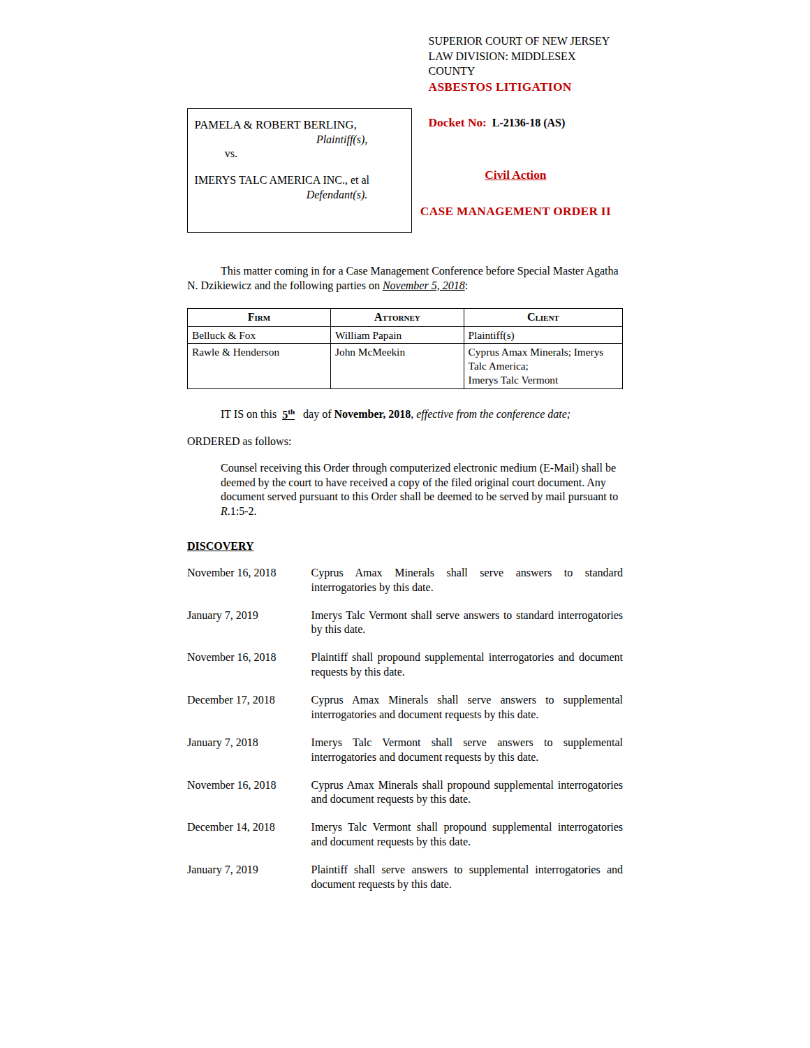SUPERIOR COURT OF NEW JERSEY
LAW DIVISION: MIDDLESEX COUNTY
ASBESTOS LITIGATION
PAMELA & ROBERT BERLING,
Plaintiff(s),
vs.
IMERYS TALC AMERICA INC., et al
Defendant(s).
Docket No: L-2136-18 (AS)
Civil Action
CASE MANAGEMENT ORDER II
This matter coming in for a Case Management Conference before Special Master Agatha N. Dzikiewicz and the following parties on November 5, 2018:
| Firm | Attorney | Client |
| --- | --- | --- |
| Belluck & Fox | William Papain | Plaintiff(s) |
| Rawle & Henderson | John McMeekin | Cyprus Amax Minerals; Imerys Talc America; Imerys Talc Vermont |
IT IS on this 5th day of November, 2018, effective from the conference date;
ORDERED as follows:
Counsel receiving this Order through computerized electronic medium (E-Mail) shall be deemed by the court to have received a copy of the filed original court document. Any document served pursuant to this Order shall be deemed to be served by mail pursuant to R.1:5-2.
DISCOVERY
| November 16, 2018 | Cyprus Amax Minerals shall serve answers to standard interrogatories by this date. |
| January 7, 2019 | Imerys Talc Vermont shall serve answers to standard interrogatories by this date. |
| November 16, 2018 | Plaintiff shall propound supplemental interrogatories and document requests by this date. |
| December 17, 2018 | Cyprus Amax Minerals shall serve answers to supplemental interrogatories and document requests by this date. |
| January 7, 2018 | Imerys Talc Vermont shall serve answers to supplemental interrogatories and document requests by this date. |
| November 16, 2018 | Cyprus Amax Minerals shall propound supplemental interrogatories and document requests by this date. |
| December 14, 2018 | Imerys Talc Vermont shall propound supplemental interrogatories and document requests by this date. |
| January 7, 2019 | Plaintiff shall serve answers to supplemental interrogatories and document requests by this date. |